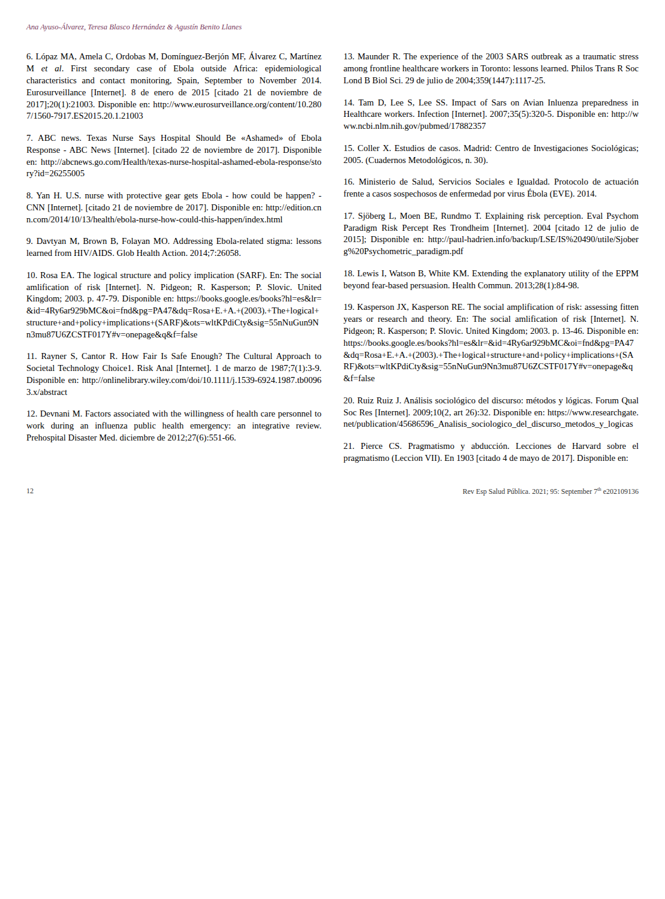Ana Ayuso-Álvarez, Teresa Blasco Hernández & Agustín Benito Llanes
6. Lópaz MA, Amela C, Ordobas M, Domínguez-Berjón MF, Álvarez C, Martínez M et al. First secondary case of Ebola outside Africa: epidemiological characteristics and contact monitoring, Spain, September to November 2014. Eurosurveillance [Internet]. 8 de enero de 2015 [citado 21 de noviembre de 2017];20(1):21003. Disponible en: http://www.eurosurveillance.org/content/10.2807/1560-7917.ES2015.20.1.21003
7. ABC news. Texas Nurse Says Hospital Should Be «Ashamed» of Ebola Response - ABC News [Internet]. [citado 22 de noviembre de 2017]. Disponible en: http://abcnews.go.com/Health/texas-nurse-hospital-ashamed-ebola-response/story?id=26255005
8. Yan H. U.S. nurse with protective gear gets Ebola - how could be happen? - CNN [Internet]. [citado 21 de noviembre de 2017]. Disponible en: http://edition.cnn.com/2014/10/13/health/ebola-nurse-how-could-this-happen/index.html
9. Davtyan M, Brown B, Folayan MO. Addressing Ebola-related stigma: lessons learned from HIV/AIDS. Glob Health Action. 2014;7:26058.
10. Rosa EA. The logical structure and policy implication (SARF). En: The social amlification of risk [Internet]. N. Pidgeon; R. Kasperson; P. Slovic. United Kingdom; 2003. p. 47-79. Disponible en: https://books.google.es/books?hl=es&lr=&id=4Ry6ar929bMC&oi=fnd&pg=PA47&dq=Rosa+E.+A.+(2003).+The+logical+structure+and+policy+implications+(SARF)&ots=wltKPdiCty&sig=55nNuGun9Nn3mu87U6ZCSTF017Y#v=onepage&q&f=false
11. Rayner S, Cantor R. How Fair Is Safe Enough? The Cultural Approach to Societal Technology Choice1. Risk Anal [Internet]. 1 de marzo de 1987;7(1):3-9. Disponible en: http://onlinelibrary.wiley.com/doi/10.1111/j.1539-6924.1987.tb00963.x/abstract
12. Devnani M. Factors associated with the willingness of health care personnel to work during an influenza public health emergency: an integrative review. Prehospital Disaster Med. diciembre de 2012;27(6):551-66.
13. Maunder R. The experience of the 2003 SARS outbreak as a traumatic stress among frontline healthcare workers in Toronto: lessons learned. Philos Trans R Soc Lond B Biol Sci. 29 de julio de 2004;359(1447):1117-25.
14. Tam D, Lee S, Lee SS. Impact of Sars on Avian Inluenza preparedness in Healthcare workers. Infection [Internet]. 2007;35(5):320-5. Disponible en: http://www.ncbi.nlm.nih.gov/pubmed/17882357
15. Coller X. Estudios de casos. Madrid: Centro de Investigaciones Sociológicas; 2005. (Cuadernos Metodológicos, n. 30).
16. Ministerio de Salud, Servicios Sociales e Igualdad. Protocolo de actuación frente a casos sospechosos de enfermedad por virus Ébola (EVE). 2014.
17. Sjöberg L, Moen BE, Rundmo T. Explaining risk perception. Eval Psychom Paradigm Risk Percept Res Trondheim [Internet]. 2004 [citado 12 de julio de 2015]; Disponible en: http://paul-hadrien.info/backup/LSE/IS%20490/utile/Sjoberg%20Psychometric_paradigm.pdf
18. Lewis I, Watson B, White KM. Extending the explanatory utility of the EPPM beyond fear-based persuasion. Health Commun. 2013;28(1):84-98.
19. Kasperson JX, Kasperson RE. The social amplification of risk: assessing fitten years or research and theory. En: The social amlification of risk [Internet]. N. Pidgeon; R. Kasperson; P. Slovic. United Kingdom; 2003. p. 13-46. Disponible en: https://books.google.es/books?hl=es&lr=&id=4Ry6ar929bMC&oi=fnd&pg=PA47&dq=Rosa+E.+A.+(2003).+The+logical+structure+and+policy+implications+(SARF)&ots=wltKPdiCty&sig=55nNuGun9Nn3mu87U6ZCSTF017Y#v=onepage&q&f=false
20. Ruiz Ruiz J. Análisis sociológico del discurso: métodos y lógicas. Forum Qual Soc Res [Internet]. 2009;10(2, art 26):32. Disponible en: https://www.researchgate.net/publication/45686596_Analisis_sociologico_del_discurso_metodos_y_logicas
21. Pierce CS. Pragmatismo y abducción. Lecciones de Harvard sobre el pragmatismo (Leccion VII). En 1903 [citado 4 de mayo de 2017]. Disponible en:
12 Rev Esp Salud Pública. 2021; 95: September 7th e202109136